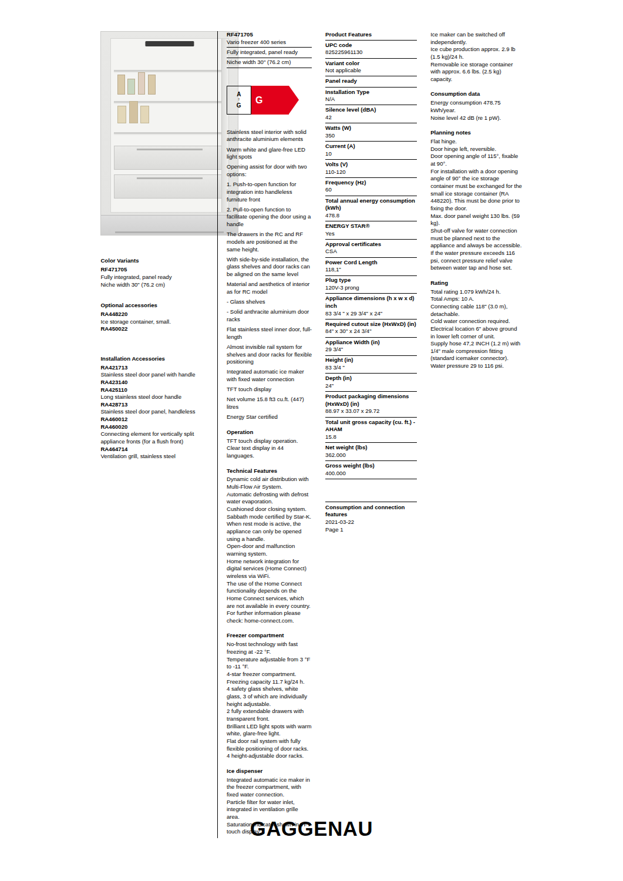Color Variants
RF471705
Fully integrated, panel ready
Niche width 30" (76.2 cm)
Optional accessories
RA448220
Ice storage container, small.
RA450022
Installation Accessories
RA421713
Stainless steel door panel with handle
RA423140
RA425110
Long stainless steel door handle
RA428713
Stainless steel door panel, handleless
RA460012
RA460020
Connecting element for vertically split appliance fronts (for a flush front)
RA464714
Ventilation grill, stainless steel
RF471705
Vario freezer 400 series
Fully integrated, panel ready
Niche width 30" (76.2 cm)
A ↑ G
G
Stainless steel interior with solid anthracite aluminium elements
Warm white and glare-free LED light spots
Opening assist for door with two options:
1. Push-to-open function for integration into handleless furniture front
2. Pull-to-open function to facilitate opening the door using a handle
The drawers in the RC and RF models are positioned at the same height.
With side-by-side installation, the glass shelves and door racks can be aligned on the same level
Material and aesthetics of interior as for RC model
- Glass shelves
- Solid anthracite aluminium door racks
Flat stainless steel inner door, full-length
Almost invisible rail system for shelves and door racks for flexible positioning
Integrated automatic ice maker with fixed water connection
TFT touch display
Net volume 15.8 ft3 cu.ft. (447) litres
Energy Star certified
Operation
TFT touch display operation.
Clear text display in 44 languages.
Technical Features
Dynamic cold air distribution with Multi-Flow Air System.
Automatic defrosting with defrost water evaporation.
Cushioned door closing system.
Sabbath mode certified by Star-K.
When rest mode is active, the appliance can only be opened using a handle.
Open-door and malfunction warning system.
Home network integration for digital services (Home Connect) wireless via WiFi.
The use of the Home Connect functionality depends on the Home Connect services, which are not available in every country. For further information please check: home-connect.com.
Freezer compartment
No-frost technology with fast freezing at -22 °F.
Temperature adjustable from 3 °F to -11 °F.
4-star freezer compartment.
Freezing capacity 11.7 kg/24 h.
4 safety glass shelves, white glass, 3 of which are individually height adjustable.
2 fully extendable drawers with transparent front.
Brilliant LED light spots with warm white, glare-free light.
Flat door rail system with fully flexible positioning of door racks.
4 height-adjustable door racks.
Ice dispenser
Integrated automatic ice maker in the freezer compartment, with fixed water connection.
Particle filter for water inlet, integrated in ventilation grille area.
Saturation indicator shown in TFT touch display.
Product Features
UPC code 825225961130
Variant color Not applicable
Panel ready
Installation Type N/A
Silence level (dBA) 42
Watts (W) 350
Current (A) 10
Volts (V) 110-120
Frequency (Hz) 60
Total annual energy consumption (kWh) 478.8
ENERGY STAR®Yes
Approval certificates CSA
Power Cord Length 118,1"
Plug type 120V-3 prong
Appliance dimensions (h x w x d) inch 83 3/4 " x 29 3/4" x 24"
Required cutout size (HxWxD) (in) 84" x 30" x 24 3/4"
Appliance Width (in) 29 3/4"
Height (in) 83 3/4 "
Depth (in) 24"
Product packaging dimensions (HxWxD) (in) 88.97 x 33.07 x 29.72
Total unit gross capacity (cu. ft.) - AHAM 15.8
Net weight (lbs) 362.000
Gross weight (lbs) 400.000
Consumption and connection features
2021-03-22
Page 1
Ice maker can be switched off independently.
Ice cube production approx. 2.9 lb (1.5 kg)/24 h.
Removable ice storage container with approx. 6.6 lbs. (2.5 kg) capacity.
Consumption data
Energy consumption 478.75 kWh/year.
Noise level 42 dB (re 1 pW).
Planning notes
Flat hinge.
Door hinge left, reversible.
Door opening angle of 115°, fixable at 90°.
For installation with a door opening angle of 90° the ice storage container must be exchanged for the small ice storage container (RA 448220). This must be done prior to fixing the door.
Max. door panel weight 130 lbs. (59 kg).
Shut-off valve for water connection must be planned next to the appliance and always be accessible.
If the water pressure exceeds 116 psi, connect pressure relief valve between water tap and hose set.
Rating
Total rating 1.079 kWh/24 h.
Total Amps: 10 A.
Connecting cable 118" (3.0 m), detachable.
Cold water connection required.
Electrical location 6" above ground in lower left corner of unit.
Supply hose 47,2 INCH (1.2 m) with 1/4" male compression fitting (standard icemaker connector).
Water pressure 29 to 116 psi.
GAGGENAU